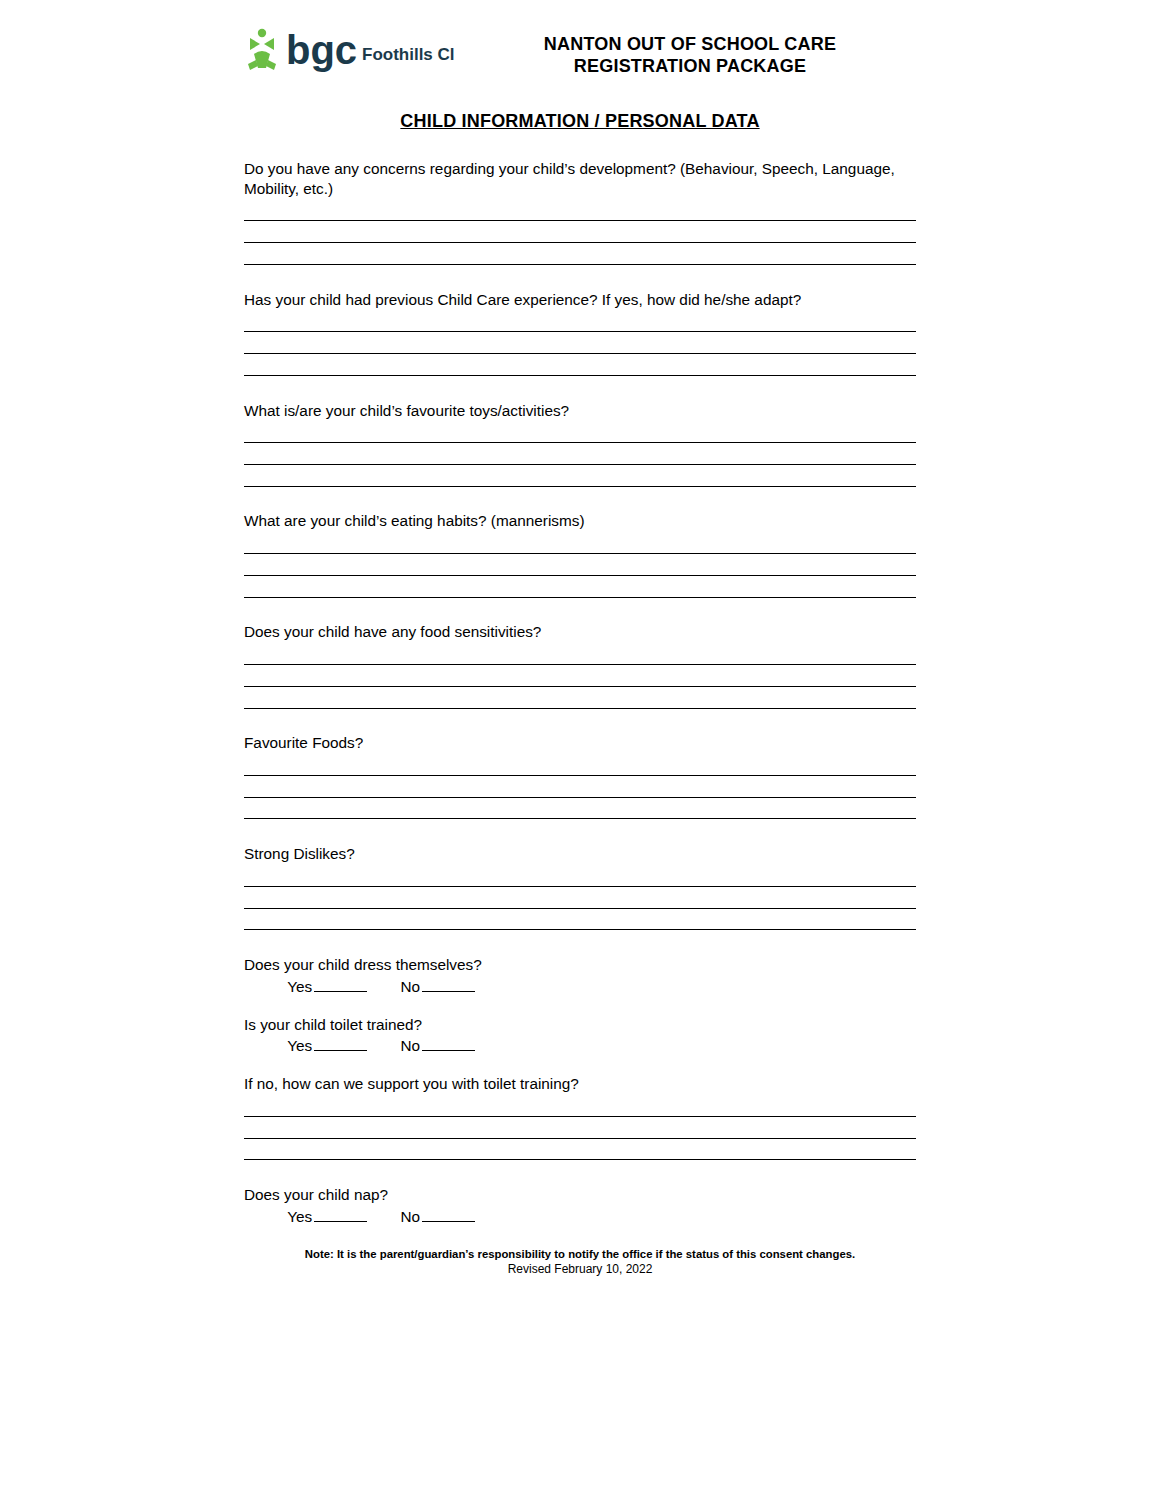bgc Foothills Clubs
NANTON OUT OF SCHOOL CARE
REGISTRATION PACKAGE
CHILD INFORMATION / PERSONAL DATA
Do you have any concerns regarding your child’s development? (Behaviour, Speech, Language, Mobility, etc.)
Has your child had previous Child Care experience? If yes, how did he/she adapt?
What is/are your child’s favourite toys/activities?
What are your child’s eating habits? (mannerisms)
Does your child have any food sensitivities?
Favourite Foods?
Strong Dislikes?
Does your child dress themselves?
Yes No
Is your child toilet trained?
Yes No
If no, how can we support you with toilet training?
Does your child nap?
Yes No
Note: It is the parent/guardian’s responsibility to notify the office if the status of this consent changes.
Revised February 10, 2022